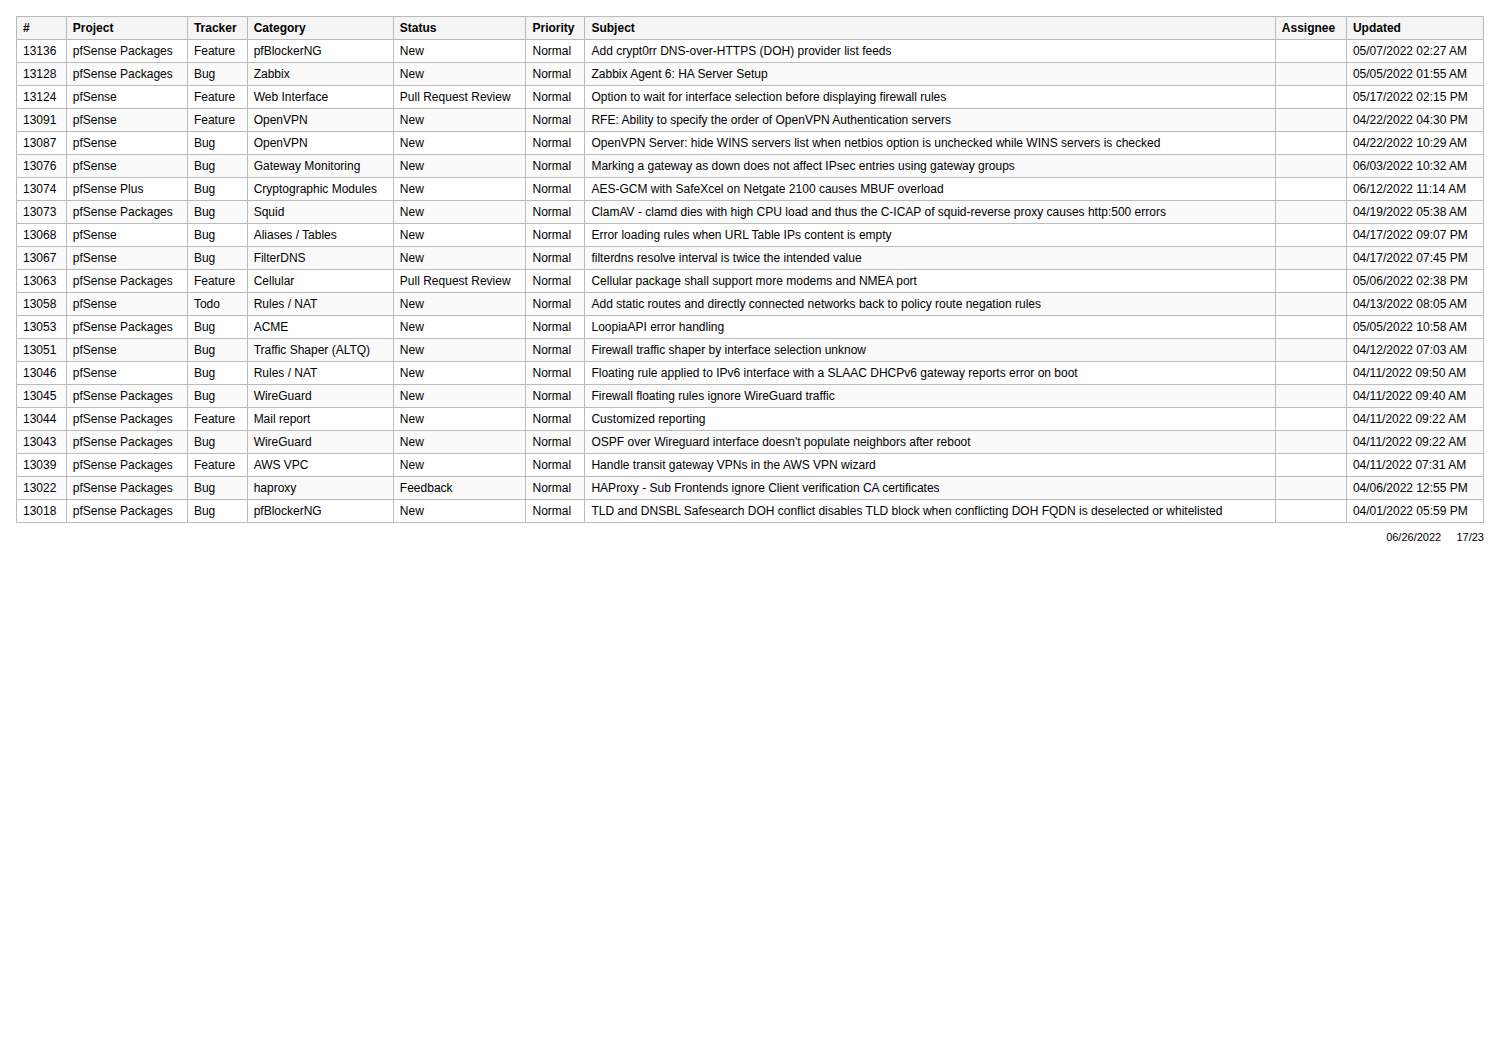| # | Project | Tracker | Category | Status | Priority | Subject | Assignee | Updated |
| --- | --- | --- | --- | --- | --- | --- | --- | --- |
| 13136 | pfSense Packages | Feature | pfBlockerNG | New | Normal | Add crypt0rr DNS-over-HTTPS (DOH) provider list feeds | | 05/07/2022 02:27 AM |
| 13128 | pfSense Packages | Bug | Zabbix | New | Normal | Zabbix Agent 6: HA Server Setup | | 05/05/2022 01:55 AM |
| 13124 | pfSense | Feature | Web Interface | Pull Request Review | Normal | Option to wait for interface selection before displaying firewall rules | | 05/17/2022 02:15 PM |
| 13091 | pfSense | Feature | OpenVPN | New | Normal | RFE: Ability to specify the order of OpenVPN Authentication servers | | 04/22/2022 04:30 PM |
| 13087 | pfSense | Bug | OpenVPN | New | Normal | OpenVPN Server: hide WINS servers list when netbios option is unchecked while WINS servers is checked | | 04/22/2022 10:29 AM |
| 13076 | pfSense | Bug | Gateway Monitoring | New | Normal | Marking a gateway as down does not affect IPsec entries using gateway groups | | 06/03/2022 10:32 AM |
| 13074 | pfSense Plus | Bug | Cryptographic Modules | New | Normal | AES-GCM with SafeXcel on Netgate 2100 causes MBUF overload | | 06/12/2022 11:14 AM |
| 13073 | pfSense Packages | Bug | Squid | New | Normal | ClamAV - clamd dies with high CPU load and thus the C-ICAP of squid-reverse proxy causes http:500 errors | | 04/19/2022 05:38 AM |
| 13068 | pfSense | Bug | Aliases / Tables | New | Normal | Error loading rules when URL Table IPs content is empty | | 04/17/2022 09:07 PM |
| 13067 | pfSense | Bug | FilterDNS | New | Normal | filterdns resolve interval is twice the intended value | | 04/17/2022 07:45 PM |
| 13063 | pfSense Packages | Feature | Cellular | Pull Request Review | Normal | Cellular package shall support more modems and NMEA port | | 05/06/2022 02:38 PM |
| 13058 | pfSense | Todo | Rules / NAT | New | Normal | Add static routes and directly connected networks back to policy route negation rules | | 04/13/2022 08:05 AM |
| 13053 | pfSense Packages | Bug | ACME | New | Normal | LoopiaAPI error handling | | 05/05/2022 10:58 AM |
| 13051 | pfSense | Bug | Traffic Shaper (ALTQ) | New | Normal | Firewall traffic shaper by interface selection unknow | | 04/12/2022 07:03 AM |
| 13046 | pfSense | Bug | Rules / NAT | New | Normal | Floating rule applied to IPv6 interface with a SLAAC DHCPv6 gateway reports error on boot | | 04/11/2022 09:50 AM |
| 13045 | pfSense Packages | Bug | WireGuard | New | Normal | Firewall floating rules ignore WireGuard traffic | | 04/11/2022 09:40 AM |
| 13044 | pfSense Packages | Feature | Mail report | New | Normal | Customized reporting | | 04/11/2022 09:22 AM |
| 13043 | pfSense Packages | Bug | WireGuard | New | Normal | OSPF over Wireguard interface doesn't populate neighbors after reboot | | 04/11/2022 09:22 AM |
| 13039 | pfSense Packages | Feature | AWS VPC | New | Normal | Handle transit gateway VPNs in the AWS VPN wizard | | 04/11/2022 07:31 AM |
| 13022 | pfSense Packages | Bug | haproxy | Feedback | Normal | HAProxy - Sub Frontends ignore Client verification CA certificates | | 04/06/2022 12:55 PM |
| 13018 | pfSense Packages | Bug | pfBlockerNG | New | Normal | TLD and DNSBL Safesearch DOH conflict disables TLD block when conflicting DOH FQDN is deselected or whitelisted | | 04/01/2022 05:59 PM |
06/26/2022 17/23